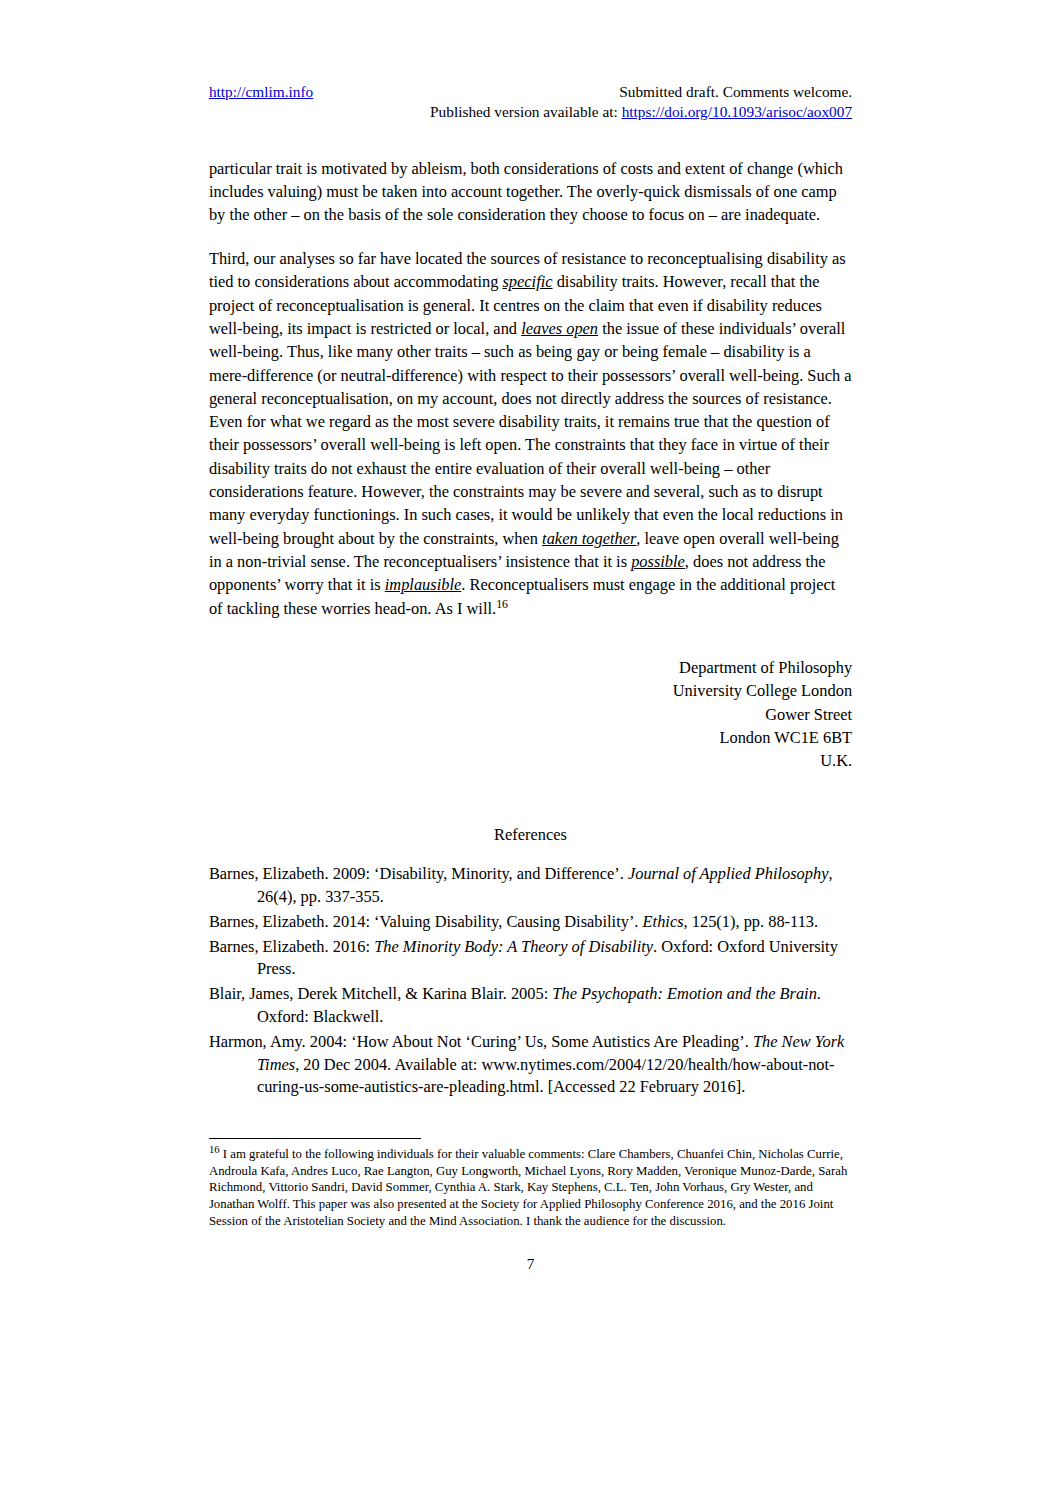http://cmlim.info Submitted draft. Comments welcome.
Published version available at: https://doi.org/10.1093/arisoc/aox007
particular trait is motivated by ableism, both considerations of costs and extent of change (which includes valuing) must be taken into account together. The overly-quick dismissals of one camp by the other – on the basis of the sole consideration they choose to focus on – are inadequate.
Third, our analyses so far have located the sources of resistance to reconceptualising disability as tied to considerations about accommodating specific disability traits. However, recall that the project of reconceptualisation is general. It centres on the claim that even if disability reduces well-being, its impact is restricted or local, and leaves open the issue of these individuals’ overall well-being. Thus, like many other traits – such as being gay or being female – disability is a mere-difference (or neutral-difference) with respect to their possessors’ overall well-being. Such a general reconceptualisation, on my account, does not directly address the sources of resistance. Even for what we regard as the most severe disability traits, it remains true that the question of their possessors’ overall well-being is left open. The constraints that they face in virtue of their disability traits do not exhaust the entire evaluation of their overall well-being – other considerations feature. However, the constraints may be severe and several, such as to disrupt many everyday functionings. In such cases, it would be unlikely that even the local reductions in well-being brought about by the constraints, when taken together, leave open overall well-being in a non-trivial sense. The reconceptualisers’ insistence that it is possible, does not address the opponents’ worry that it is implausible. Reconceptualisers must engage in the additional project of tackling these worries head-on. As I will.16
Department of Philosophy
University College London
Gower Street
London WC1E 6BT
U.K.
References
Barnes, Elizabeth. 2009: ‘Disability, Minority, and Difference’. Journal of Applied Philosophy, 26(4), pp. 337-355.
Barnes, Elizabeth. 2014: ‘Valuing Disability, Causing Disability’. Ethics, 125(1), pp. 88-113.
Barnes, Elizabeth. 2016: The Minority Body: A Theory of Disability. Oxford: Oxford University Press.
Blair, James, Derek Mitchell, & Karina Blair. 2005: The Psychopath: Emotion and the Brain. Oxford: Blackwell.
Harmon, Amy. 2004: ‘How About Not ‘Curing’ Us, Some Autistics Are Pleading’. The New York Times, 20 Dec 2004. Available at: www.nytimes.com/2004/12/20/health/how-about-not-curing-us-some-autistics-are-pleading.html. [Accessed 22 February 2016].
16 I am grateful to the following individuals for their valuable comments: Clare Chambers, Chuanfei Chin, Nicholas Currie, Androula Kafa, Andres Luco, Rae Langton, Guy Longworth, Michael Lyons, Rory Madden, Veronique Munoz-Darde, Sarah Richmond, Vittorio Sandri, David Sommer, Cynthia A. Stark, Kay Stephens, C.L. Ten, John Vorhaus, Gry Wester, and Jonathan Wolff. This paper was also presented at the Society for Applied Philosophy Conference 2016, and the 2016 Joint Session of the Aristotelian Society and the Mind Association. I thank the audience for the discussion.
7